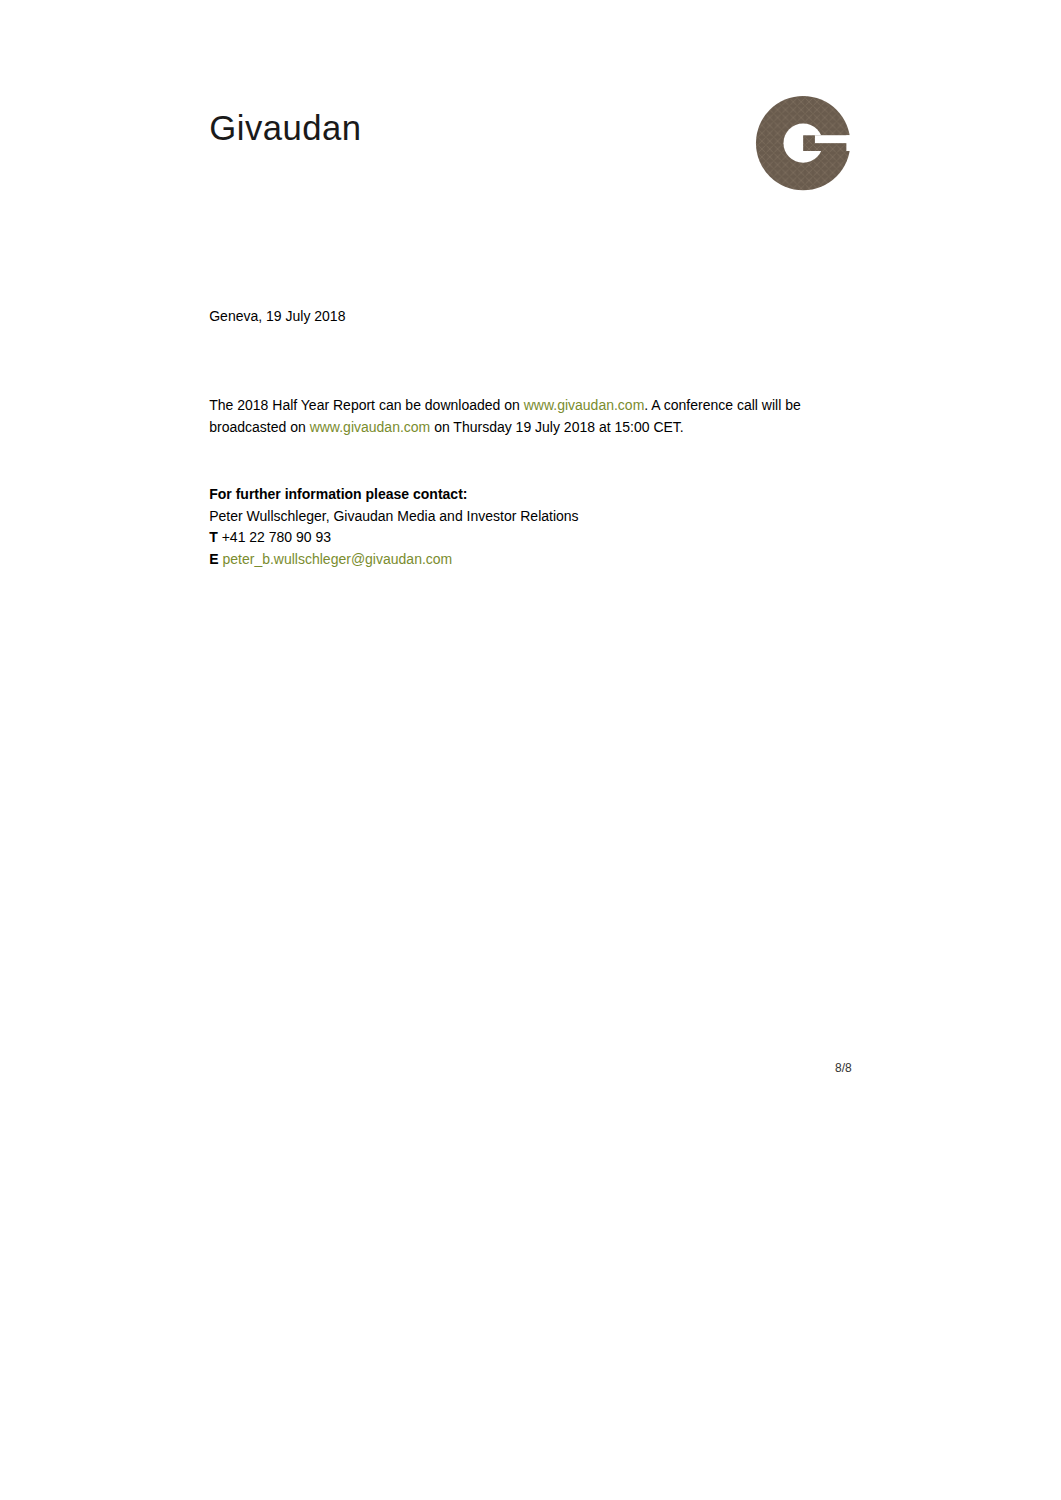Givaudan
Geneva, 19 July 2018
The 2018 Half Year Report can be downloaded on www.givaudan.com. A conference call will be broadcasted on www.givaudan.com on Thursday 19 July 2018 at 15:00 CET.
For further information please contact:
Peter Wullschleger, Givaudan Media and Investor Relations
T +41 22 780 90 93
E peter_b.wullschleger@givaudan.com
8/8